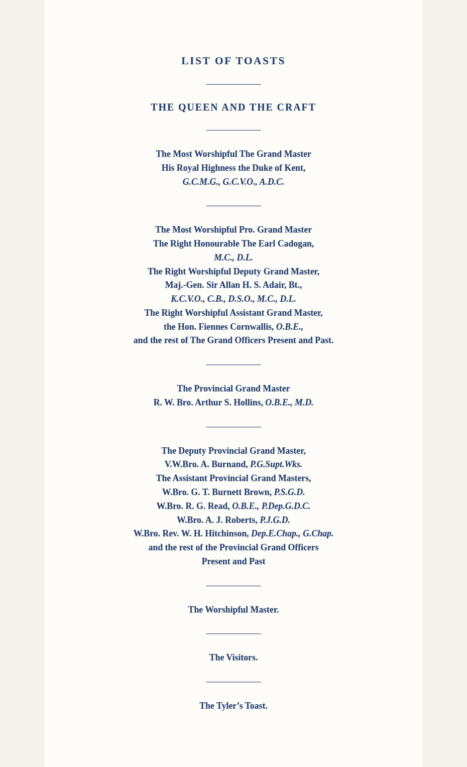LIST OF TOASTS
THE QUEEN AND THE CRAFT
The Most Worshipful The Grand Master
His Royal Highness the Duke of Kent,
G.C.M.G., G.C.V.O., A.D.C.
The Most Worshipful Pro. Grand Master
The Right Honourable The Earl Cadogan,
M.C., D.L.
The Right Worshipful Deputy Grand Master,
Maj.-Gen. Sir Allan H. S. Adair, Bt.,
K.C.V.O., C.B., D.S.O., M.C., D.L.
The Right Worshipful Assistant Grand Master,
the Hon. Fiennes Cornwallis, O.B.E.,
and the rest of The Grand Officers Present and Past.
The Provincial Grand Master
R. W. Bro. Arthur S. Hollins, O.B.E., M.D.
The Deputy Provincial Grand Master,
V.W.Bro. A. Burnand, P.G.Supt.Wks.
The Assistant Provincial Grand Masters,
W.Bro. G. T. Burnett Brown, P.S.G.D.
W.Bro. R. G. Read, O.B.E., P.Dep.G.D.C.
W.Bro. A. J. Roberts, P.J.G.D.
W.Bro. Rev. W. H. Hitchinson, Dep.E.Chap., G.Chap.
and the rest of the Provincial Grand Officers
Present and Past
The Worshipful Master.
The Visitors.
The Tyler’s Toast.